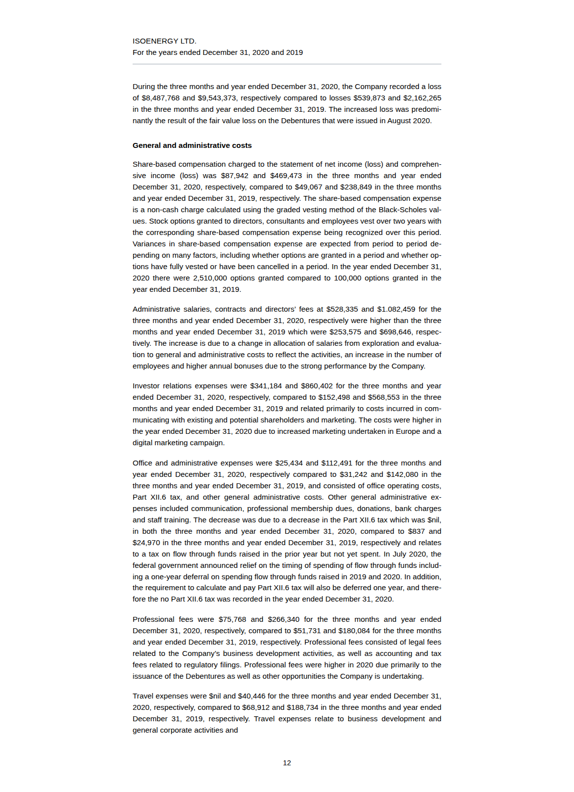ISOENERGY LTD.
For the years ended December 31, 2020 and 2019
During the three months and year ended December 31, 2020, the Company recorded a loss of $8,487,768 and $9,543,373, respectively compared to losses $539,873 and $2,162,265 in the three months and year ended December 31, 2019. The increased loss was predominantly the result of the fair value loss on the Debentures that were issued in August 2020.
General and administrative costs
Share-based compensation charged to the statement of net income (loss) and comprehensive income (loss) was $87,942 and $469,473 in the three months and year ended December 31, 2020, respectively, compared to $49,067 and $238,849 in the three months and year ended December 31, 2019, respectively. The share-based compensation expense is a non-cash charge calculated using the graded vesting method of the Black-Scholes values. Stock options granted to directors, consultants and employees vest over two years with the corresponding share-based compensation expense being recognized over this period. Variances in share-based compensation expense are expected from period to period depending on many factors, including whether options are granted in a period and whether options have fully vested or have been cancelled in a period. In the year ended December 31, 2020 there were 2,510,000 options granted compared to 100,000 options granted in the year ended December 31, 2019.
Administrative salaries, contracts and directors’ fees at $528,335 and $1.082,459 for the three months and year ended December 31, 2020, respectively were higher than the three months and year ended December 31, 2019 which were $253,575 and $698,646, respectively. The increase is due to a change in allocation of salaries from exploration and evaluation to general and administrative costs to reflect the activities, an increase in the number of employees and higher annual bonuses due to the strong performance by the Company.
Investor relations expenses were $341,184 and $860,402 for the three months and year ended December 31, 2020, respectively, compared to $152,498 and $568,553 in the three months and year ended December 31, 2019 and related primarily to costs incurred in communicating with existing and potential shareholders and marketing. The costs were higher in the year ended December 31, 2020 due to increased marketing undertaken in Europe and a digital marketing campaign.
Office and administrative expenses were $25,434 and $112,491 for the three months and year ended December 31, 2020, respectively compared to $31,242 and $142,080 in the three months and year ended December 31, 2019, and consisted of office operating costs, Part XII.6 tax, and other general administrative costs. Other general administrative expenses included communication, professional membership dues, donations, bank charges and staff training. The decrease was due to a decrease in the Part XII.6 tax which was $nil, in both the three months and year ended December 31, 2020, compared to $837 and $24,970 in the three months and year ended December 31, 2019, respectively and relates to a tax on flow through funds raised in the prior year but not yet spent. In July 2020, the federal government announced relief on the timing of spending of flow through funds including a one-year deferral on spending flow through funds raised in 2019 and 2020. In addition, the requirement to calculate and pay Part XII.6 tax will also be deferred one year, and therefore the no Part XII.6 tax was recorded in the year ended December 31, 2020.
Professional fees were $75,768 and $266,340 for the three months and year ended December 31, 2020, respectively, compared to $51,731 and $180,084 for the three months and year ended December 31, 2019, respectively. Professional fees consisted of legal fees related to the Company’s business development activities, as well as accounting and tax fees related to regulatory filings. Professional fees were higher in 2020 due primarily to the issuance of the Debentures as well as other opportunities the Company is undertaking.
Travel expenses were $nil and $40,446 for the three months and year ended December 31, 2020, respectively, compared to $68,912 and $188,734 in the three months and year ended December 31, 2019, respectively. Travel expenses relate to business development and general corporate activities and
12